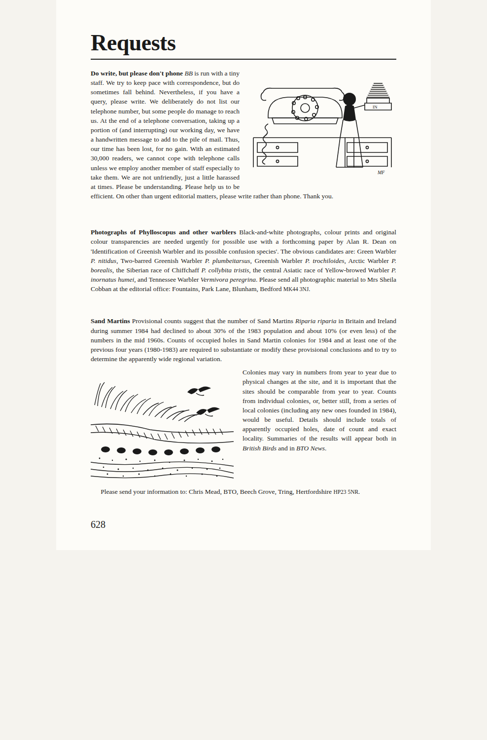Requests
IN MF
Do write, but please don't phone BB is run with a tiny staff. We try to keep pace with correspondence, but do sometimes fall behind. Nevertheless, if you have a query, please write. We deliberately do not list our telephone number, but some people do manage to reach us. At the end of a telephone conversation, taking up a portion of (and interrupting) our working day, we have a handwritten message to add to the pile of mail. Thus, our time has been lost, for no gain. With an estimated 30,000 readers, we cannot cope with telephone calls unless we employ another member of staff especially to take them. We are not unfriendly, just a little harassed at times. Please be understanding. Please help us to be efficient. On other than urgent editorial matters, please write rather than phone. Thank you.
Photographs of Phylloscopus and other warblers Black-and-white photographs, colour prints and original colour transparencies are needed urgently for possible use with a forthcoming paper by Alan R. Dean on 'Identification of Greenish Warbler and its possible confusion species'. The obvious candidates are: Green Warbler P. nitidus, Two-barred Greenish Warbler P. plumbeitarsus, Greenish Warbler P. trochiloides, Arctic Warbler P. borealis, the Siberian race of Chiffchaff P. collybita tristis, the central Asiatic race of Yellow-browed Warbler P. inornatus humei, and Tennessee Warbler Vermivora peregrina. Please send all photographic material to Mrs Sheila Cobban at the editorial office: Fountains, Park Lane, Blunham, Bedford MK44 3NJ.
Sand Martins Provisional counts suggest that the number of Sand Martins Riparia riparia in Britain and Ireland during summer 1984 had declined to about 30% of the 1983 population and about 10% (or even less) of the numbers in the mid 1960s. Counts of occupied holes in Sand Martin colonies for 1984 and at least one of the previous four years (1980-1983) are required to substantiate or modify these provisional conclusions and to try to determine the apparently wide regional variation.
Colonies may vary in numbers from year to year due to physical changes at the site, and it is important that the sites should be comparable from year to year. Counts from individual colonies, or, better still, from a series of local colonies (including any new ones founded in 1984), would be useful. Details should include totals of apparently occupied holes, date of count and exact locality. Summaries of the results will appear both in British Birds and in BTO News.
Please send your information to: Chris Mead, BTO, Beech Grove, Tring, Hertfordshire HP23 5NR.
628